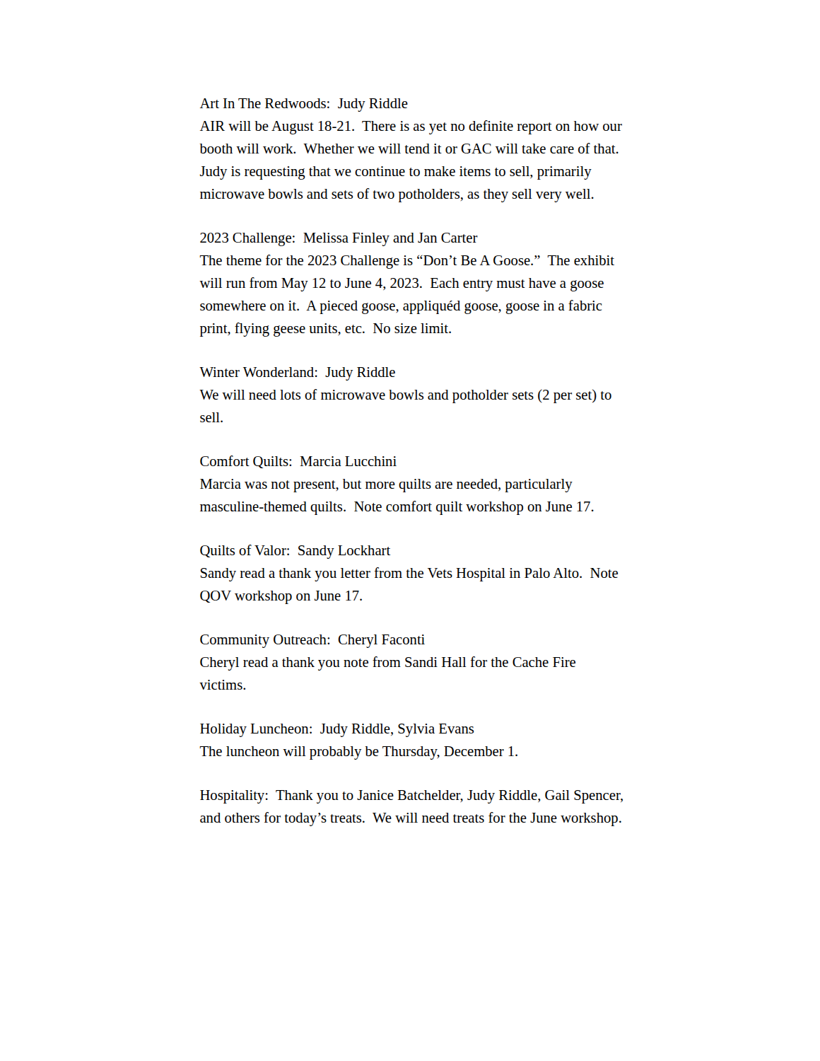Art In The Redwoods: Judy Riddle
AIR will be August 18-21. There is as yet no definite report on how our booth will work. Whether we will tend it or GAC will take care of that. Judy is requesting that we continue to make items to sell, primarily microwave bowls and sets of two potholders, as they sell very well.
2023 Challenge: Melissa Finley and Jan Carter
The theme for the 2023 Challenge is “Don’t Be A Goose.” The exhibit will run from May 12 to June 4, 2023. Each entry must have a goose somewhere on it. A pieced goose, appliquéd goose, goose in a fabric print, flying geese units, etc. No size limit.
Winter Wonderland: Judy Riddle
We will need lots of microwave bowls and potholder sets (2 per set) to sell.
Comfort Quilts: Marcia Lucchini
Marcia was not present, but more quilts are needed, particularly masculine-themed quilts. Note comfort quilt workshop on June 17.
Quilts of Valor: Sandy Lockhart
Sandy read a thank you letter from the Vets Hospital in Palo Alto. Note QOV workshop on June 17.
Community Outreach: Cheryl Faconti
Cheryl read a thank you note from Sandi Hall for the Cache Fire victims.
Holiday Luncheon: Judy Riddle, Sylvia Evans
The luncheon will probably be Thursday, December 1.
Hospitality: Thank you to Janice Batchelder, Judy Riddle, Gail Spencer, and others for today’s treats. We will need treats for the June workshop.